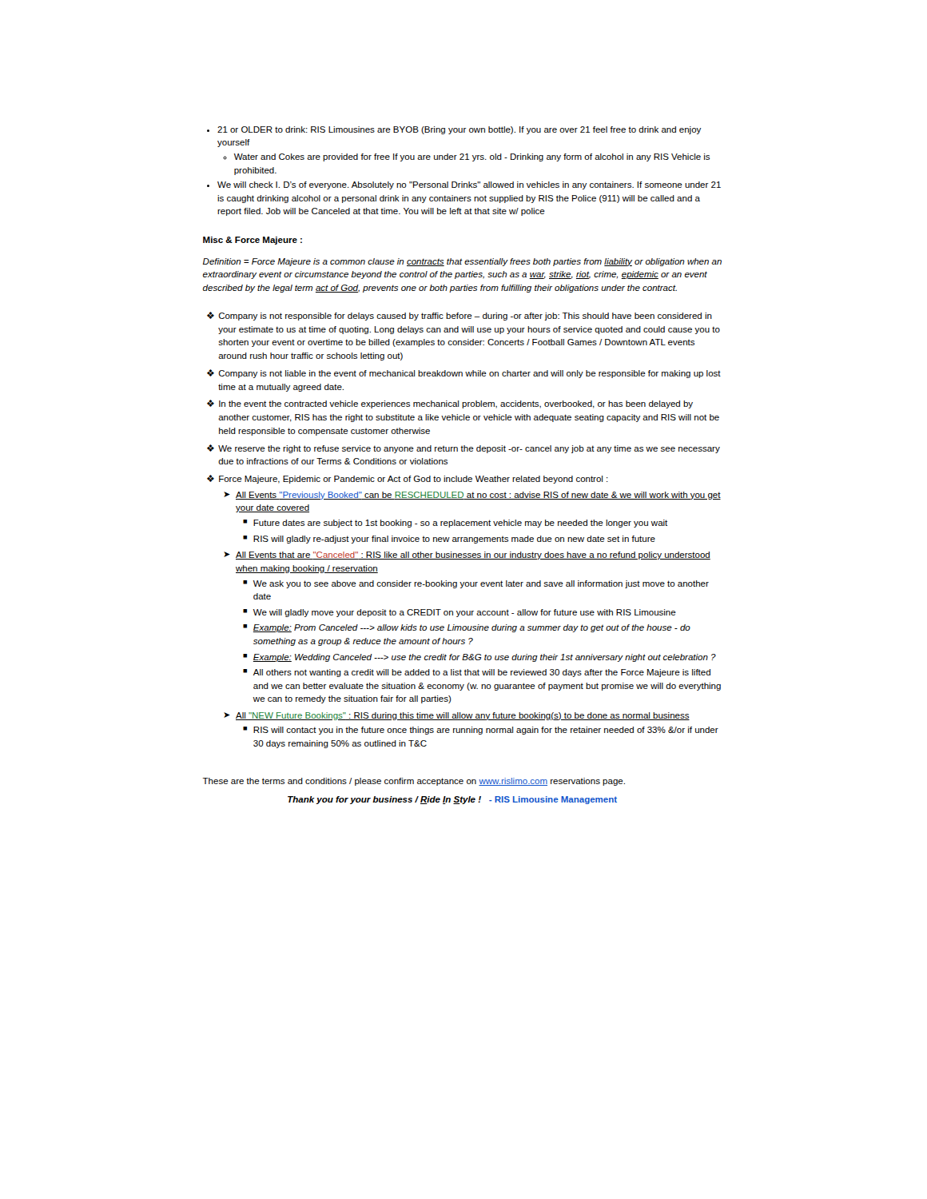21 or OLDER to drink: RIS Limousines are BYOB (Bring your own bottle). If you are over 21 feel free to drink and enjoy yourself
Water and Cokes are provided for free If you are under 21 yrs. old - Drinking any form of alcohol in any RIS Vehicle is prohibited.
We will check I. D’s of everyone. Absolutely no "Personal Drinks" allowed in vehicles in any containers. If someone under 21 is caught drinking alcohol or a personal drink in any containers not supplied by RIS the Police (911) will be called and a report filed. Job will be Canceled at that time. You will be left at that site w/ police
Misc & Force Majeure :
Definition = Force Majeure is a common clause in contracts that essentially frees both parties from liability or obligation when an extraordinary event or circumstance beyond the control of the parties, such as a war, strike, riot, crime, epidemic or an event described by the legal term act of God, prevents one or both parties from fulfilling their obligations under the contract.
Company is not responsible for delays caused by traffic before – during -or after job: This should have been considered in your estimate to us at time of quoting. Long delays can and will use up your hours of service quoted and could cause you to shorten your event or overtime to be billed (examples to consider: Concerts / Football Games / Downtown ATL events around rush hour traffic or schools letting out)
Company is not liable in the event of mechanical breakdown while on charter and will only be responsible for making up lost time at a mutually agreed date.
In the event the contracted vehicle experiences mechanical problem, accidents, overbooked, or has been delayed by another customer, RIS has the right to substitute a like vehicle or vehicle with adequate seating capacity and RIS will not be held responsible to compensate customer otherwise
We reserve the right to refuse service to anyone and return the deposit -or- cancel any job at any time as we see necessary due to infractions of our Terms & Conditions or violations
Force Majeure, Epidemic or Pandemic or Act of God to include Weather related beyond control :
All Events "Previously Booked" can be RESCHEDULED at no cost : advise RIS of new date & we will work with you get your date covered
Future dates are subject to 1st booking - so a replacement vehicle may be needed the longer you wait
RIS will gladly re-adjust your final invoice to new arrangements made due on new date set in future
All Events that are "Canceled" : RIS like all other businesses in our industry does have a no refund policy understood when making booking / reservation
We ask you to see above and consider re-booking your event later and save all information just move to another date
We will gladly move your deposit to a CREDIT on your account - allow for future use with RIS Limousine
Example: Prom Canceled ---> allow kids to use Limousine during a summer day to get out of the house - do something as a group & reduce the amount of hours ?
Example: Wedding Canceled ---> use the credit for B&G to use during their 1st anniversary night out celebration ?
All others not wanting a credit will be added to a list that will be reviewed 30 days after the Force Majeure is lifted and we can better evaluate the situation & economy (w. no guarantee of payment but promise we will do everything we can to remedy the situation fair for all parties)
All "NEW Future Bookings" : RIS during this time will allow any future booking(s) to be done as normal business
RIS will contact you in the future once things are running normal again for the retainer needed of 33% &/or if under 30 days remaining 50% as outlined in T&C
These are the terms and conditions / please confirm acceptance on www.rislimo.com reservations page.
Thank you for your business / Ride In Style ! - RIS Limousine Management